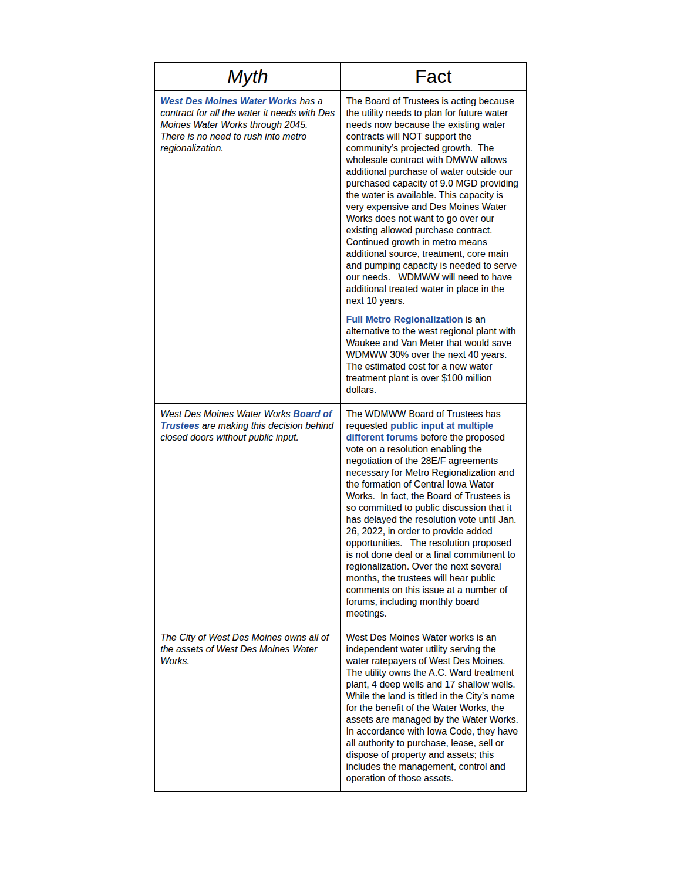| Myth | Fact |
| --- | --- |
| West Des Moines Water Works has a contract for all the water it needs with Des Moines Water Works through 2045. There is no need to rush into metro regionalization. | The Board of Trustees is acting because the utility needs to plan for future water needs now because the existing water contracts will NOT support the community’s projected growth. The wholesale contract with DMWW allows additional purchase of water outside our purchased capacity of 9.0 MGD providing the water is available. This capacity is very expensive and Des Moines Water Works does not want to go over our existing allowed purchase contract. Continued growth in metro means additional source, treatment, core main and pumping capacity is needed to serve our needs. WDMWW will need to have additional treated water in place in the next 10 years. Full Metro Regionalization is an alternative to the west regional plant with Waukee and Van Meter that would save WDMWW 30% over the next 40 years. The estimated cost for a new water treatment plant is over $100 million dollars. |
| West Des Moines Water Works Board of Trustees are making this decision behind closed doors without public input. | The WDMWW Board of Trustees has requested public input at multiple different forums before the proposed vote on a resolution enabling the negotiation of the 28E/F agreements necessary for Metro Regionalization and the formation of Central Iowa Water Works. In fact, the Board of Trustees is so committed to public discussion that it has delayed the resolution vote until Jan. 26, 2022, in order to provide added opportunities. The resolution proposed is not done deal or a final commitment to regionalization. Over the next several months, the trustees will hear public comments on this issue at a number of forums, including monthly board meetings. |
| The City of West Des Moines owns all of the assets of West Des Moines Water Works. | West Des Moines Water works is an independent water utility serving the water ratepayers of West Des Moines. The utility owns the A.C. Ward treatment plant, 4 deep wells and 17 shallow wells. While the land is titled in the City’s name for the benefit of the Water Works, the assets are managed by the Water Works. In accordance with Iowa Code, they have all authority to purchase, lease, sell or dispose of property and assets; this includes the management, control and operation of those assets. |